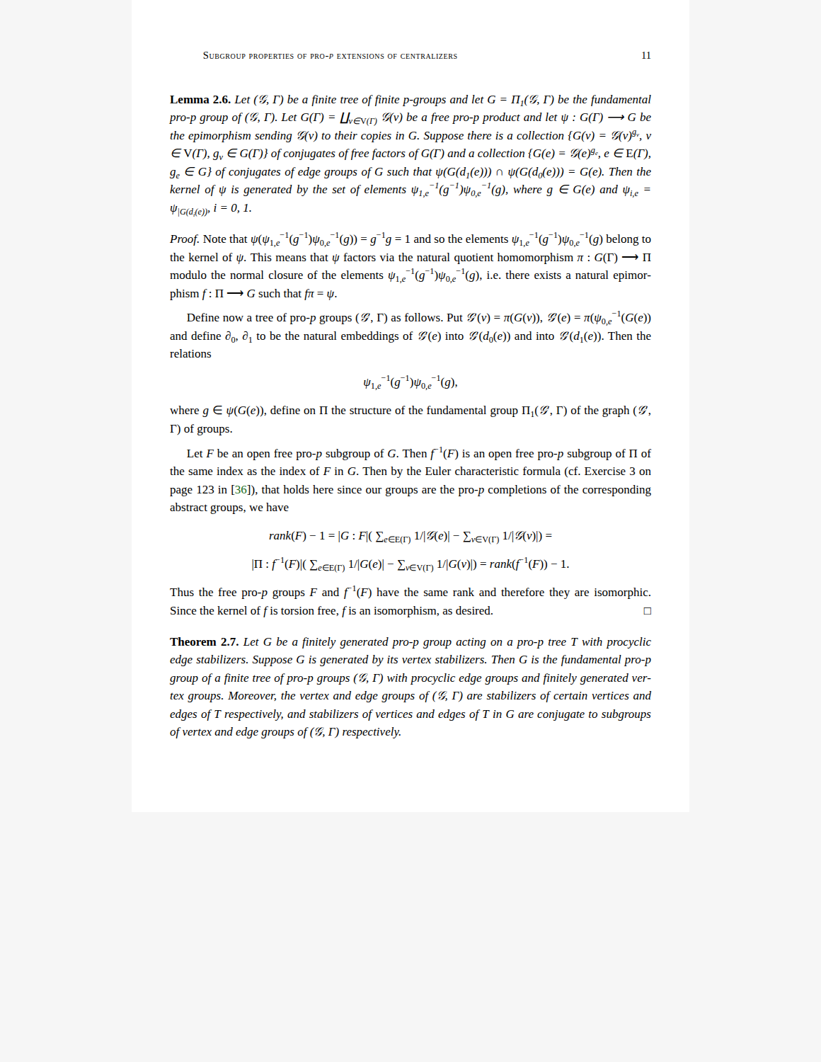Subgroup properties of pro-p extensions of centralizers 11
Lemma 2.6. Let (𝒢, Γ) be a finite tree of finite p-groups and let G = Π1(𝒢, Γ) be the fundamental pro-p group of (𝒢, Γ). Let G(Γ) = ∐v∈V(Γ) 𝒢(v) be a free pro-p product and let ψ : G(Γ) ⟶ G be the epimorphism sending 𝒢(v) to their copies in G. Suppose there is a collection {G(v) = 𝒢(v)gv, v ∈ V(Γ), gv ∈ G(Γ)} of conjugates of free factors of G(Γ) and a collection {G(e) = 𝒢(e)ge, e ∈ E(Γ), ge ∈ G} of conjugates of edge groups of G such that ψ(G(d1(e))) ∩ ψ(G(d0(e))) = G(e). Then the kernel of ψ is generated by the set of elements ψ1,e−1(g−1)ψ0,e−1(g), where g ∈ G(e) and ψi,e = ψ|G(di(e)), i = 0, 1.
Proof. Note that ψ(ψ1,e−1(g−1)ψ0,e−1(g)) = g−1g = 1 and so the elements ψ1,e−1(g−1)ψ0,e−1(g) belong to the kernel of ψ. This means that ψ factors via the natural quotient homomorphism π : G(Γ) ⟶ Π modulo the normal closure of the elements ψ1,e−1(g−1)ψ0,e−1(g), i.e. there exists a natural epimorphism f : Π ⟶ G such that fπ = ψ.
Define now a tree of pro-p groups (𝒢′, Γ) as follows. Put 𝒢′(v) = π(G(v)), 𝒢′(e) = π(ψ0,e−1(G(e)) and define ∂0, ∂1 to be the natural embeddings of 𝒢′(e) into 𝒢′(d0(e)) and into 𝒢′(d1(e)). Then the relations
ψ1,e−1(g−1)ψ0,e−1(g),
where g ∈ ψ(G(e)), define on Π the structure of the fundamental group Π1(𝒢′, Γ) of the graph (𝒢′, Γ) of groups.
Let F be an open free pro-p subgroup of G. Then f−1(F) is an open free pro-p subgroup of Π of the same index as the index of F in G. Then by the Euler characteristic formula (cf. Exercise 3 on page 123 in [36]), that holds here since our groups are the pro-p completions of the corresponding abstract groups, we have
rank(F) − 1 = |G : F|( ∑e∈E(Γ) 1/|𝒢(e)| − ∑v∈V(Γ) 1/|𝒢(v)|) =
|Π : f−1(F)|( ∑e∈E(Γ) 1/|G(e)| − ∑v∈V(Γ) 1/|G(v)|) = rank(f−1(F)) − 1.
Thus the free pro-p groups F and f−1(F) have the same rank and therefore they are isomorphic. Since the kernel of f is torsion free, f is an isomorphism, as desired. □
Theorem 2.7. Let G be a finitely generated pro-p group acting on a pro-p tree T with procyclic edge stabilizers. Suppose G is generated by its vertex stabilizers. Then G is the fundamental pro-p group of a finite tree of pro-p groups (𝒢, Γ) with procyclic edge groups and finitely generated vertex groups. Moreover, the vertex and edge groups of (𝒢, Γ) are stabilizers of certain vertices and edges of T respectively, and stabilizers of vertices and edges of T in G are conjugate to subgroups of vertex and edge groups of (𝒢, Γ) respectively.